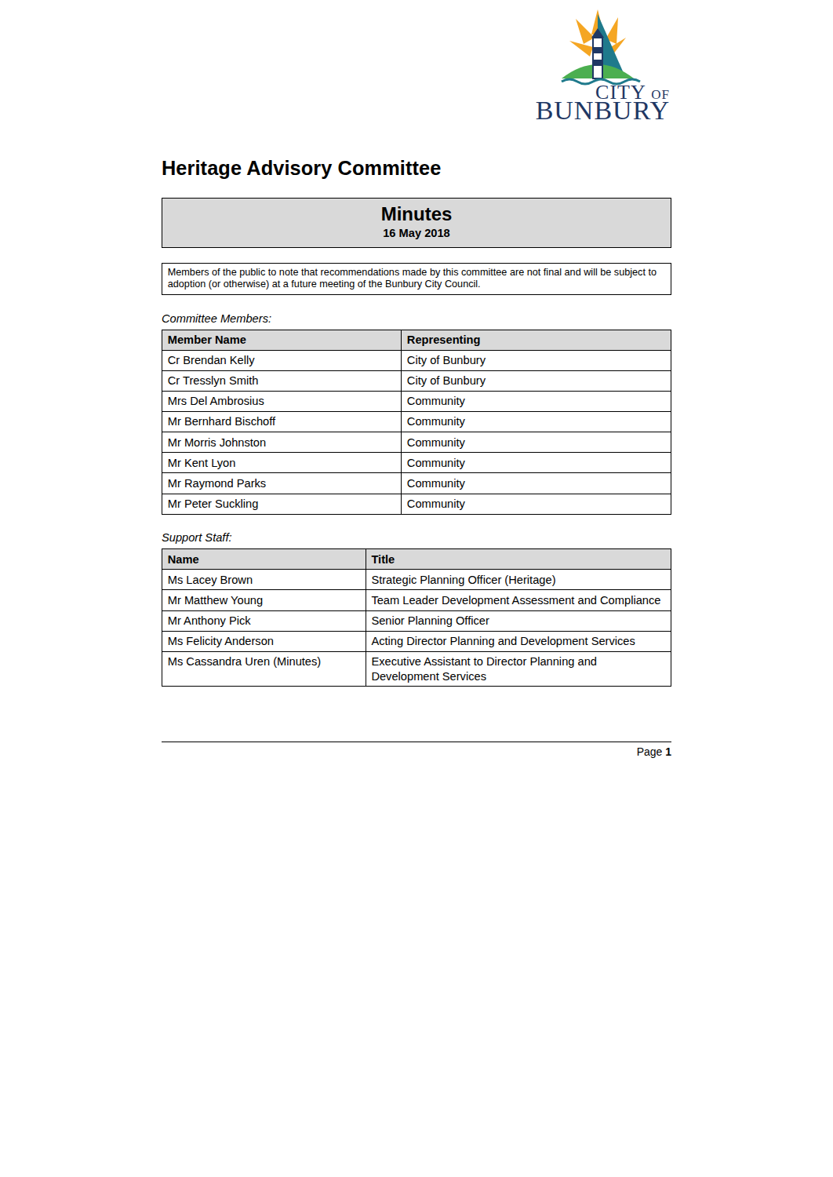CITY OF BUNBURY
Heritage Advisory Committee
Minutes
16 May 2018
Members of the public to note that recommendations made by this committee are not final and will be subject to adoption (or otherwise) at a future meeting of the Bunbury City Council.
Committee Members:
| Member Name | Representing |
| --- | --- |
| Cr Brendan Kelly | City of Bunbury |
| Cr Tresslyn Smith | City of Bunbury |
| Mrs Del Ambrosius | Community |
| Mr Bernhard Bischoff | Community |
| Mr Morris Johnston | Community |
| Mr Kent Lyon | Community |
| Mr Raymond Parks | Community |
| Mr Peter Suckling | Community |
Support Staff:
| Name | Title |
| --- | --- |
| Ms Lacey Brown | Strategic Planning Officer (Heritage) |
| Mr Matthew Young | Team Leader Development Assessment and Compliance |
| Mr Anthony Pick | Senior Planning Officer |
| Ms Felicity Anderson | Acting Director Planning and Development Services |
| Ms Cassandra Uren (Minutes) | Executive Assistant to Director Planning and Development Services |
Page 1